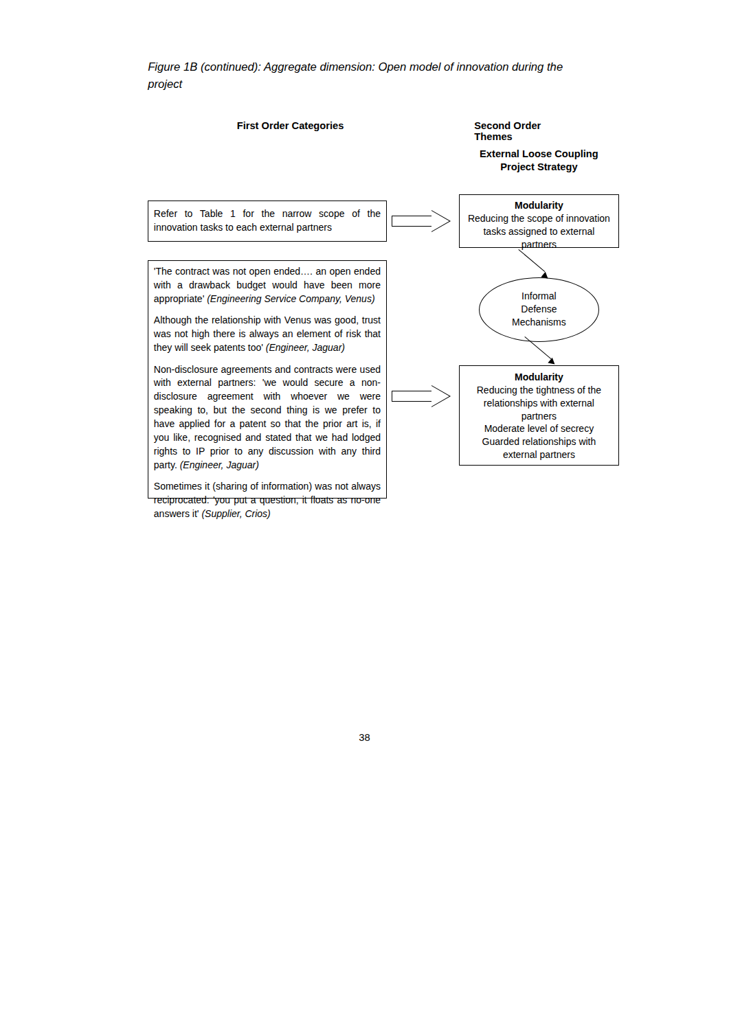Figure 1B (continued): Aggregate dimension: Open model of innovation during the project
First Order Categories
Second Order Themes
External Loose Coupling
Project Strategy
Refer to Table 1 for the narrow scope of the innovation tasks to each external partners
'The contract was not open ended…. an open ended with a drawback budget would have been more appropriate' (Engineering Service Company, Venus)
Although the relationship with Venus was good, trust was not high there is always an element of risk that they will seek patents too' (Engineer, Jaguar)
Non-disclosure agreements and contracts were used with external partners: 'we would secure a non-disclosure agreement with whoever we were speaking to, but the second thing is we prefer to have applied for a patent so that the prior art is, if you like, recognised and stated that we had lodged rights to IP prior to any discussion with any third party. (Engineer, Jaguar)
Sometimes it (sharing of information) was not always reciprocated: 'you put a question, it floats as no-one answers it' (Supplier, Crios)
Modularity
Reducing the scope of innovation tasks assigned to external partners
Informal
Defense
Mechanisms
Modularity
Reducing the tightness of the relationships with external partners
Moderate level of secrecy
Guarded relationships with external partners
38